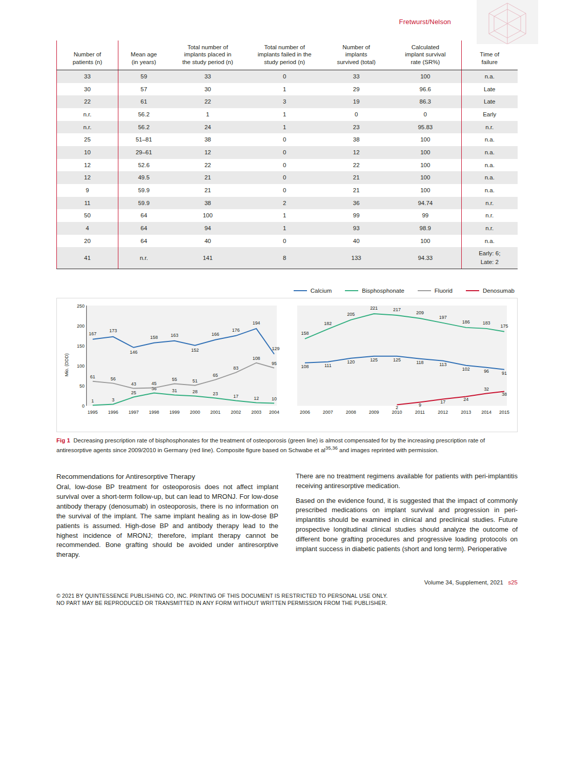Fretwurst/Nelson
| Number of patients (n) | Mean age (in years) | Total number of implants placed in the study period (n) | Total number of implants failed in the study period (n) | Number of implants survived (total) | Calculated implant survival rate (SR%) | Time of failure |
| --- | --- | --- | --- | --- | --- | --- |
| 33 | 59 | 33 | 0 | 33 | 100 | n.a. |
| 30 | 57 | 30 | 1 | 29 | 96.6 | Late |
| 22 | 61 | 22 | 3 | 19 | 86.3 | Late |
| n.r. | 56.2 | 1 | 1 | 0 | 0 | Early |
| n.r. | 56.2 | 24 | 1 | 23 | 95.83 | n.r. |
| 25 | 51–81 | 38 | 0 | 38 | 100 | n.a. |
| 10 | 29–61 | 12 | 0 | 12 | 100 | n.a. |
| 12 | 52.6 | 22 | 0 | 22 | 100 | n.a. |
| 12 | 49.5 | 21 | 0 | 21 | 100 | n.a. |
| 9 | 59.9 | 21 | 0 | 21 | 100 | n.a. |
| 11 | 59.9 | 38 | 2 | 36 | 94.74 | n.r. |
| 50 | 64 | 100 | 1 | 99 | 99 | n.r. |
| 4 | 64 | 94 | 1 | 93 | 98.9 | n.r. |
| 20 | 64 | 40 | 0 | 40 | 100 | n.a. |
| 41 | n.r. | 141 | 8 | 133 | 94.33 | Early: 6; Late: 2 |
Calcium Bisphosphonate Fluorid Denosumab
250 200 150 100 50 0 Mio. (DDD) 1995 1996 1997 1998 1999 2000 2001 2002 2003 2004 2006 2007 2008 2009 2010 2011 2012 2013 2014 2015 167 173 146 158 163 152 166 176 194 129 1 3 25 36 31 28 23 17 12 10 61 56 43 45 55 51 65 83 108 95 158 182 205 221 217 209 197 186 183 175 108 111 120 125 125 118 113 102 96 91 2 9 17 24 32 38
Fig 1 Decreasing prescription rate of bisphosphonates for the treatment of osteoporosis (green line) is almost compensated for by the increasing prescription rate of antiresorptive agents since 2009/2010 in Germany (red line). Composite figure based on Schwabe et al35,36 and images reprinted with permission.
Recommendations for Antiresorptive Therapy
Oral, low-dose BP treatment for osteoporosis does not affect implant survival over a short-term follow-up, but can lead to MRONJ. For low-dose antibody therapy (denosumab) in osteoporosis, there is no information on the survival of the implant. The same implant healing as in low-dose BP patients is assumed. High-dose BP and antibody therapy lead to the highest incidence of MRONJ; therefore, implant therapy cannot be recommended. Bone grafting should be avoided under antiresorptive therapy.
There are no treatment regimens available for patients with peri-implantitis receiving antiresorptive medication.
Based on the evidence found, it is suggested that the impact of commonly prescribed medications on implant survival and progression in peri-implantitis should be examined in clinical and preclinical studies. Future prospective longitudinal clinical studies should analyze the outcome of different bone grafting procedures and progressive loading protocols on implant success in diabetic patients (short and long term). Perioperative
Volume 34, Supplement, 2021 s25
© 2021 BY QUINTESSENCE PUBLISHING CO, INC. PRINTING OF THIS DOCUMENT IS RESTRICTED TO PERSONAL USE ONLY. NO PART MAY BE REPRODUCED OR TRANSMITTED IN ANY FORM WITHOUT WRITTEN PERMISSION FROM THE PUBLISHER.